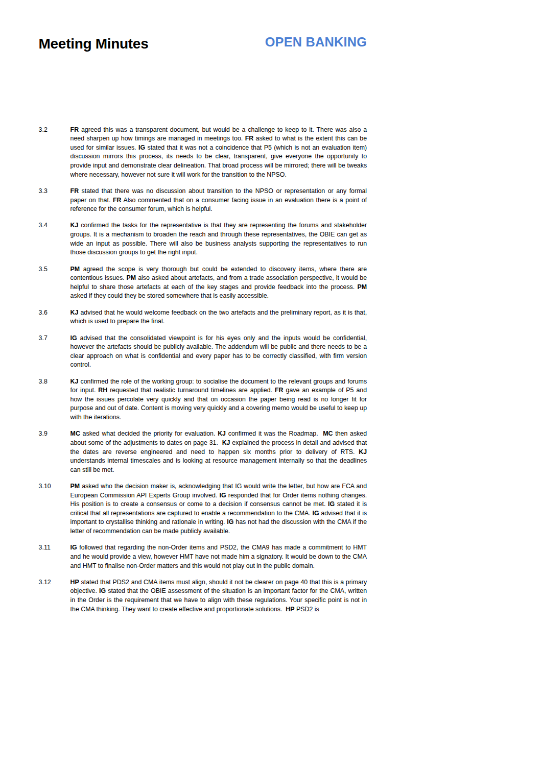Meeting Minutes
OPEN BANKING
| 3.2 | FR agreed this was a transparent document, but would be a challenge to keep to it. There was also a need sharpen up how timings are managed in meetings too. FR asked to what is the extent this can be used for similar issues. IG stated that it was not a coincidence that P5 (which is not an evaluation item) discussion mirrors this process, its needs to be clear, transparent, give everyone the opportunity to provide input and demonstrate clear delineation. That broad process will be mirrored; there will be tweaks where necessary, however not sure it will work for the transition to the NPSO. |
| 3.3 | FR stated that there was no discussion about transition to the NPSO or representation or any formal paper on that. FR Also commented that on a consumer facing issue in an evaluation there is a point of reference for the consumer forum, which is helpful. |
| 3.4 | KJ confirmed the tasks for the representative is that they are representing the forums and stakeholder groups. It is a mechanism to broaden the reach and through these representatives, the OBIE can get as wide an input as possible. There will also be business analysts supporting the representatives to run those discussion groups to get the right input. |
| 3.5 | PM agreed the scope is very thorough but could be extended to discovery items, where there are contentious issues. PM also asked about artefacts, and from a trade association perspective, it would be helpful to share those artefacts at each of the key stages and provide feedback into the process. PM asked if they could they be stored somewhere that is easily accessible. |
| 3.6 | KJ advised that he would welcome feedback on the two artefacts and the preliminary report, as it is that, which is used to prepare the final. |
| 3.7 | IG advised that the consolidated viewpoint is for his eyes only and the inputs would be confidential, however the artefacts should be publicly available. The addendum will be public and there needs to be a clear approach on what is confidential and every paper has to be correctly classified, with firm version control. |
| 3.8 | KJ confirmed the role of the working group: to socialise the document to the relevant groups and forums for input. RH requested that realistic turnaround timelines are applied. FR gave an example of P5 and how the issues percolate very quickly and that on occasion the paper being read is no longer fit for purpose and out of date. Content is moving very quickly and a covering memo would be useful to keep up with the iterations. |
| 3.9 | MC asked what decided the priority for evaluation. KJ confirmed it was the Roadmap. MC then asked about some of the adjustments to dates on page 31. KJ explained the process in detail and advised that the dates are reverse engineered and need to happen six months prior to delivery of RTS. KJ understands internal timescales and is looking at resource management internally so that the deadlines can still be met. |
| 3.10 | PM asked who the decision maker is, acknowledging that IG would write the letter, but how are FCA and European Commission API Experts Group involved. IG responded that for Order items nothing changes. His position is to create a consensus or come to a decision if consensus cannot be met. IG stated it is critical that all representations are captured to enable a recommendation to the CMA. IG advised that it is important to crystallise thinking and rationale in writing. IG has not had the discussion with the CMA if the letter of recommendation can be made publicly available. |
| 3.11 | IG followed that regarding the non-Order items and PSD2, the CMA9 has made a commitment to HMT and he would provide a view, however HMT have not made him a signatory. It would be down to the CMA and HMT to finalise non-Order matters and this would not play out in the public domain. |
| 3.12 | HP stated that PDS2 and CMA items must align, should it not be clearer on page 40 that this is a primary objective. IG stated that the OBIE assessment of the situation is an important factor for the CMA, written in the Order is the requirement that we have to align with these regulations. Your specific point is not in the CMA thinking. They want to create effective and proportionate solutions. HP PSD2 is |